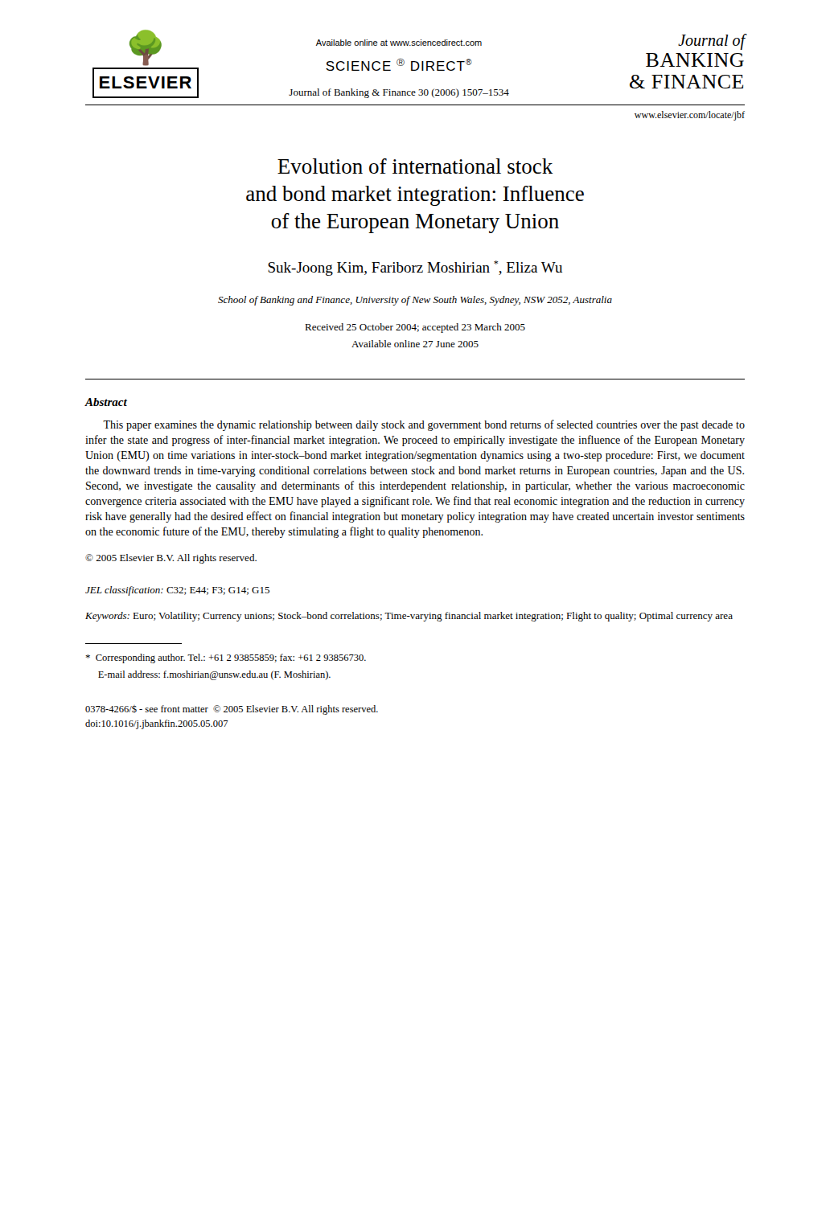🌳
ELSEVIER
Available online at www.sciencedirect.com
SCIENCE Ⓡ DIRECT®
Journal of Banking & Finance 30 (2006) 1507–1534
Journal of
BANKING
& FINANCE
www.elsevier.com/locate/jbf
Evolution of international stock
and bond market integration: Influence
of the European Monetary Union
Suk-Joong Kim, Fariborz Moshirian *, Eliza Wu
School of Banking and Finance, University of New South Wales, Sydney, NSW 2052, Australia
Received 25 October 2004; accepted 23 March 2005
Available online 27 June 2005
Abstract
This paper examines the dynamic relationship between daily stock and government bond returns of selected countries over the past decade to infer the state and progress of inter-financial market integration. We proceed to empirically investigate the influence of the European Monetary Union (EMU) on time variations in inter-stock–bond market integration/segmentation dynamics using a two-step procedure: First, we document the downward trends in time-varying conditional correlations between stock and bond market returns in European countries, Japan and the US. Second, we investigate the causality and determinants of this interdependent relationship, in particular, whether the various macroeconomic convergence criteria associated with the EMU have played a significant role. We find that real economic integration and the reduction in currency risk have generally had the desired effect on financial integration but monetary policy integration may have created uncertain investor sentiments on the economic future of the EMU, thereby stimulating a flight to quality phenomenon.
© 2005 Elsevier B.V. All rights reserved.
JEL classification: C32; E44; F3; G14; G15
Keywords: Euro; Volatility; Currency unions; Stock–bond correlations; Time-varying financial market integration; Flight to quality; Optimal currency area
* Corresponding author. Tel.: +61 2 93855859; fax: +61 2 93856730.
E-mail address: f.moshirian@unsw.edu.au (F. Moshirian).
0378-4266/$ - see front matter © 2005 Elsevier B.V. All rights reserved.
doi:10.1016/j.jbankfin.2005.05.007